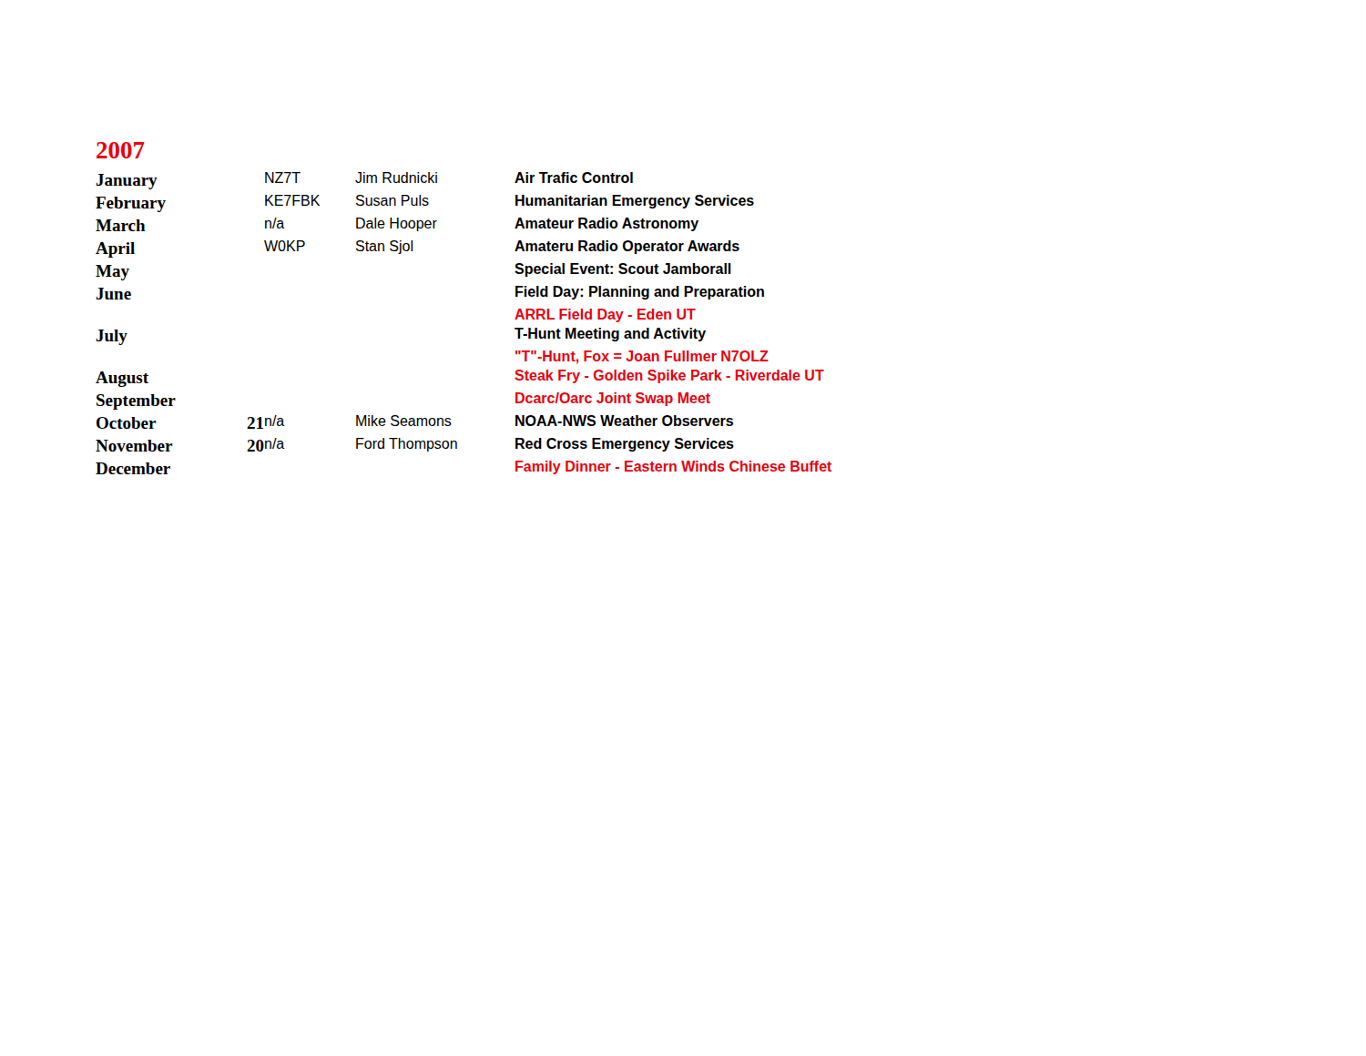2007
| January | | NZ7T | Jim Rudnicki | Air Trafic Control |
| February | | KE7FBK | Susan Puls | Humanitarian Emergency Services |
| March | | n/a | Dale Hooper | Amateur Radio Astronomy |
| April | | W0KP | Stan Sjol | Amateru Radio Operator Awards |
| May | | | | Special Event: Scout Jamborall |
| June | | | | Field Day: Planning and Preparation |
| | | | | ARRL Field Day - Eden UT |
| July | | | | T-Hunt Meeting and Activity |
| | | | | "T"-Hunt, Fox = Joan Fullmer N7OLZ |
| August | | | | Steak Fry - Golden Spike Park - Riverdale UT |
| September | | | | Dcarc/Oarc Joint Swap Meet |
| October | 21 | n/a | Mike Seamons | NOAA-NWS Weather Observers |
| November | 20 | n/a | Ford Thompson | Red Cross Emergency Services |
| December | | | | Family Dinner - Eastern Winds Chinese Buffet |